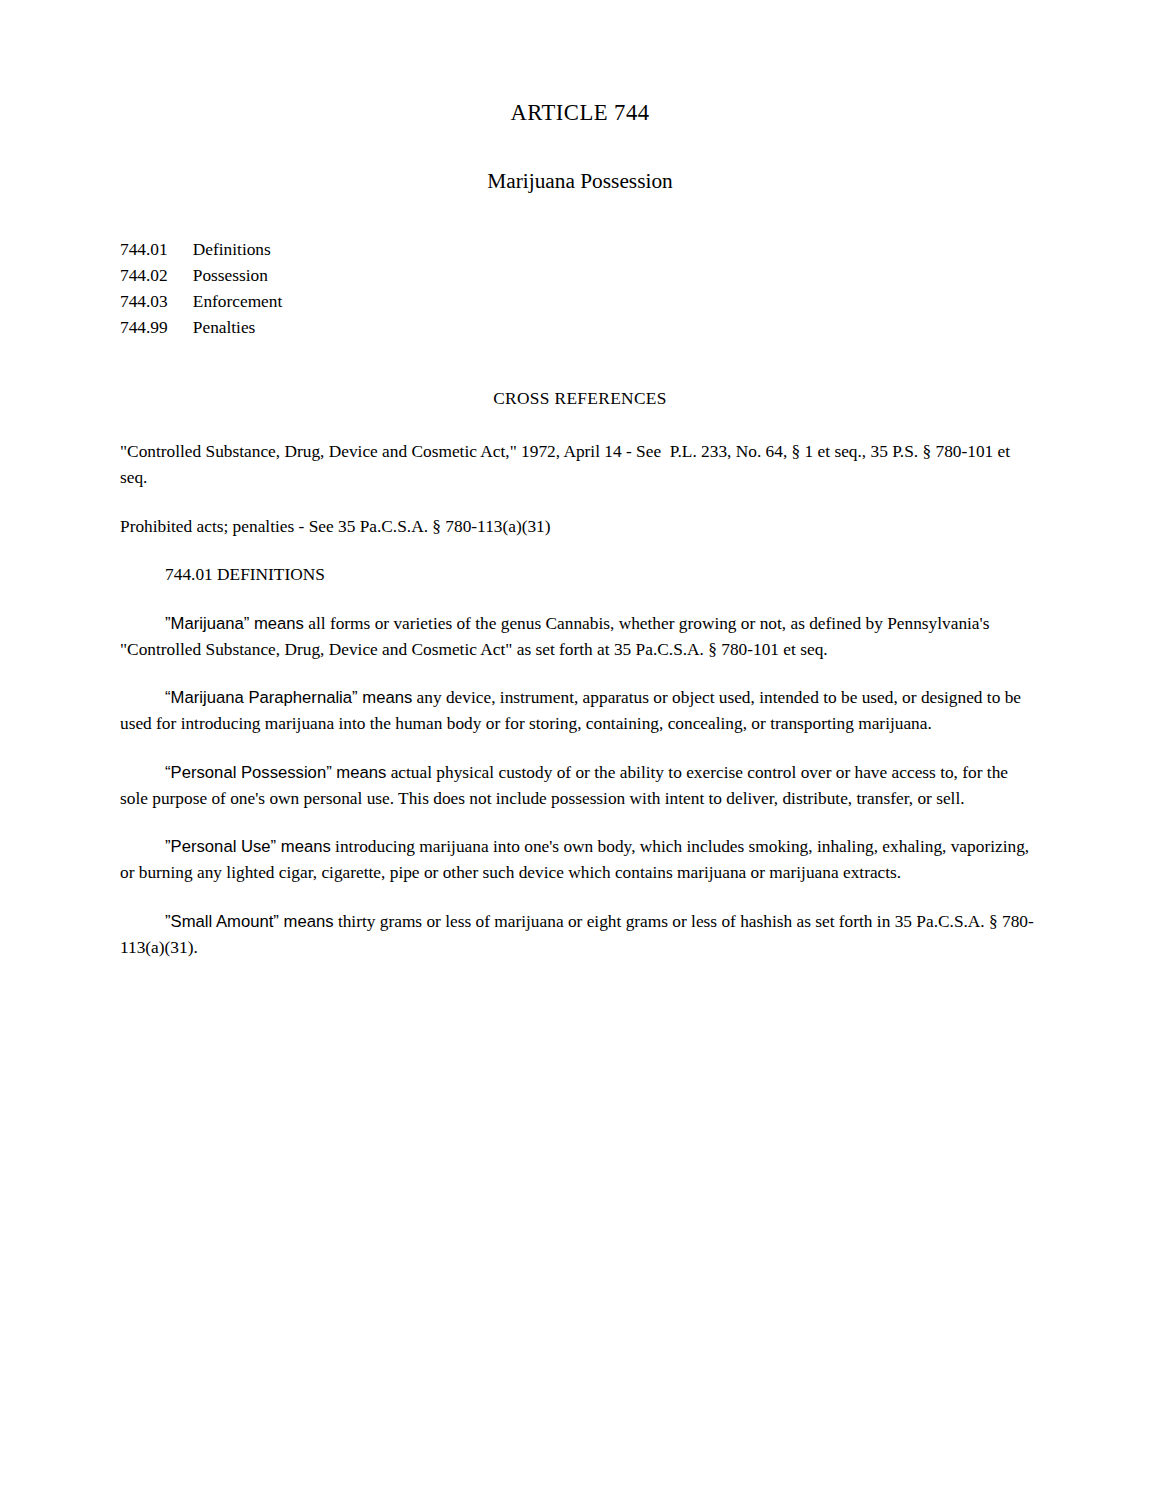ARTICLE 744
Marijuana Possession
744.01 Definitions 744.02 Possession 744.03 Enforcement 744.99 Penalties
CROSS REFERENCES
"Controlled Substance, Drug, Device and Cosmetic Act," 1972, April 14 - See P.L. 233, No. 64, § 1 et seq., 35 P.S. § 780-101 et seq.
Prohibited acts; penalties - See 35 Pa.C.S.A. § 780-113(a)(31)
744.01 DEFINITIONS
”Marijuana” means all forms or varieties of the genus Cannabis, whether growing or not, as defined by Pennsylvania's "Controlled Substance, Drug, Device and Cosmetic Act" as set forth at 35 Pa.C.S.A. § 780-101 et seq.
“Marijuana Paraphernalia” means any device, instrument, apparatus or object used, intended to be used, or designed to be used for introducing marijuana into the human body or for storing, containing, concealing, or transporting marijuana.
“Personal Possession” means actual physical custody of or the ability to exercise control over or have access to, for the sole purpose of one's own personal use. This does not include possession with intent to deliver, distribute, transfer, or sell.
”Personal Use” means introducing marijuana into one's own body, which includes smoking, inhaling, exhaling, vaporizing, or burning any lighted cigar, cigarette, pipe or other such device which contains marijuana or marijuana extracts.
”Small Amount” means thirty grams or less of marijuana or eight grams or less of hashish as set forth in 35 Pa.C.S.A. § 780-113(a)(31).